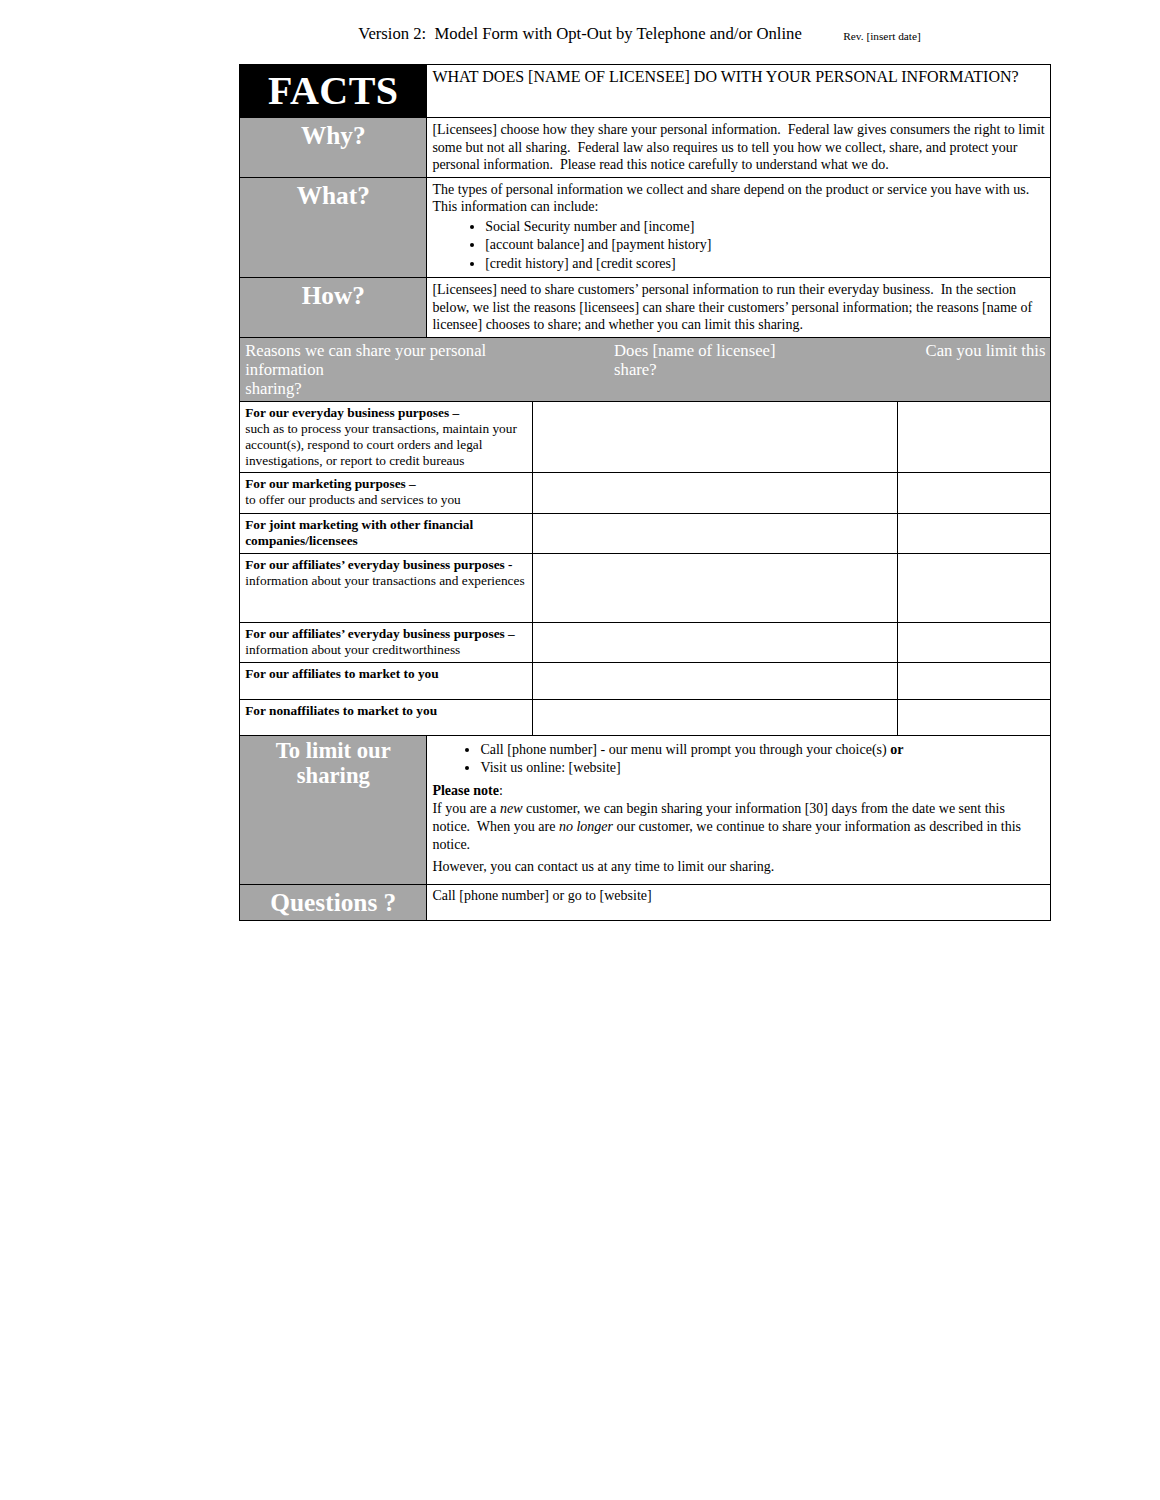Version 2: Model Form with Opt-Out by Telephone and/or Online
Rev. [insert date]
| FACTS | WHAT DOES [NAME OF LICENSEE] DO WITH YOUR PERSONAL INFORMATION? |
| Why? | [Licensees] choose how they share your personal information. Federal law gives consumers the right to limit some but not all sharing. Federal law also requires us to tell you how we collect, share, and protect your personal information. Please read this notice carefully to understand what we do. |
| What? | The types of personal information we collect and share depend on the product or service you have with us. This information can include: Social Security number and [income] [account balance] and [payment history] [credit history] and [credit scores] |
| How? | [Licensees] need to share customers’ personal information to run their everyday business. In the section below, we list the reasons [licensees] can share their customers’ personal information; the reasons [name of licensee] chooses to share; and whether you can limit this sharing. |
| Reasons we can share your personal information Does [name of licensee] share? Can you limit this sharing? |
| For our everyday business purposes – such as to process your transactions, maintain your account(s), respond to court orders and legal investigations, or report to credit bureaus | | |
| For our marketing purposes – to offer our products and services to you | | |
| For joint marketing with other financial companies/licensees | | |
| For our affiliates’ everyday business purposes - information about your transactions and experiences | | |
| For our affiliates’ everyday business purposes – information about your creditworthiness | | |
| For our affiliates to market to you | | |
| For nonaffiliates to market to you | | |
| To limit our sharing | Call [phone number] - our menu will prompt you through your choice(s) or Visit us online: [website] Please note : If you are a new customer, we can begin sharing your information [30] days from the date we sent this notice. When you are no longer our customer, we continue to share your information as described in this notice. However, you can contact us at any time to limit our sharing. |
| Questions ? | Call [phone number] or go to [website] |